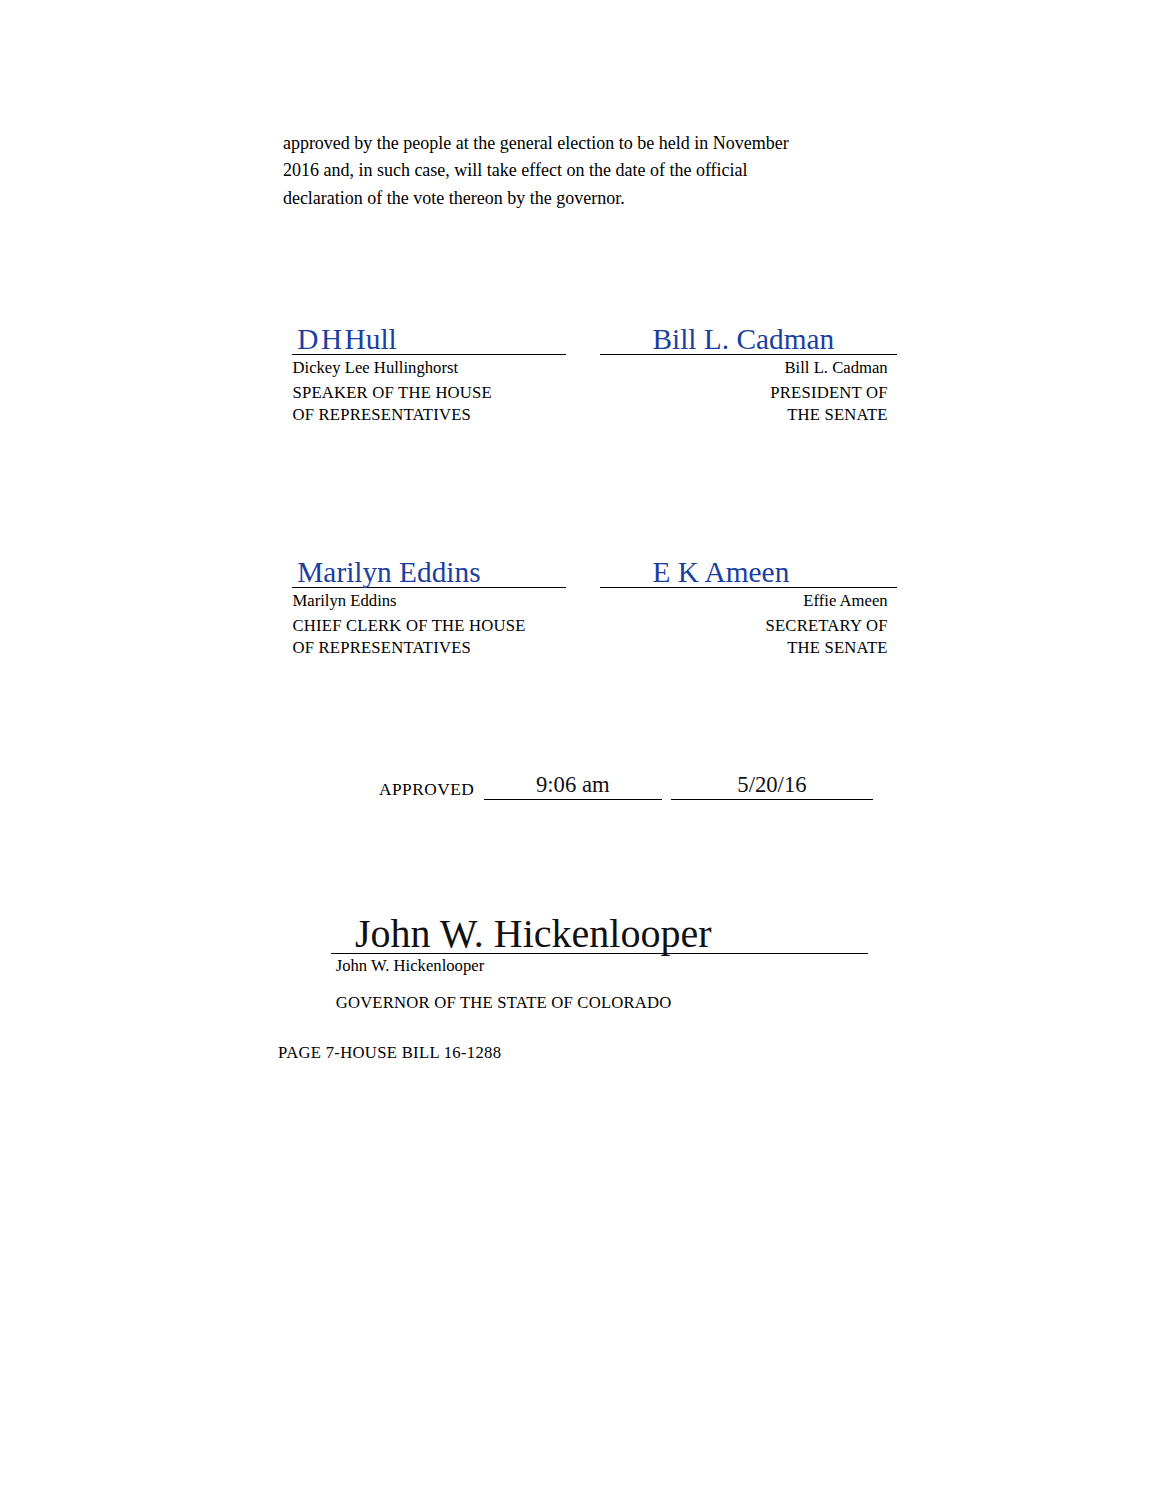approved by the people at the general election to be held in November 2016 and, in such case, will take effect on the date of the official declaration of the vote thereon by the governor.
| D H Hull Dickey Lee Hullinghorst SPEAKER OF THE HOUSE OF REPRESENTATIVES | Bill L. Cadman Bill L. Cadman PRESIDENT OF THE SENATE |
| Marilyn Eddins Marilyn Eddins CHIEF CLERK OF THE HOUSE OF REPRESENTATIVES | E K Ameen Effie Ameen SECRETARY OF THE SENATE |
APPROVED 9:06 am 5/20/16
John W. Hickenlooper
John W. Hickenlooper
GOVERNOR OF THE STATE OF COLORADO
PAGE 7-HOUSE BILL 16-1288